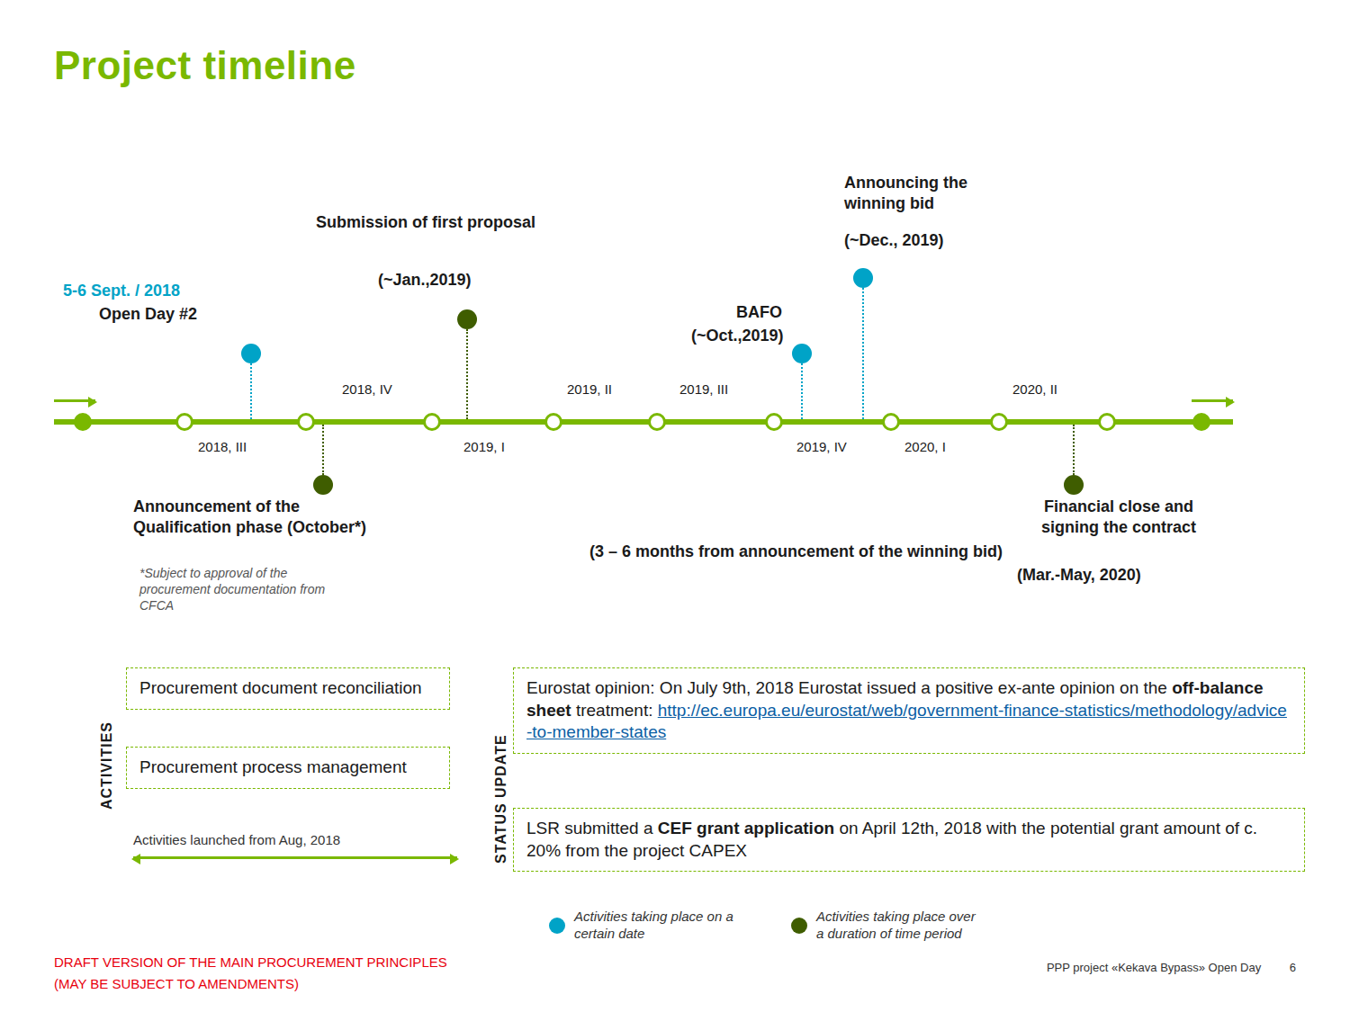Project timeline
2018, III
2018, IV
2019, I
2019, II
2019, III
2019, IV
2020, I
2020, II
5-6 Sept. / 2018
Open Day #2
Announcement of the
Qualification phase (October*)
*Subject to approval of the procurement documentation from CFCA
Submission of first proposal
(~Jan.,2019)
BAFO
(~Oct.,2019)
Announcing the
winning bid
(~Dec., 2019)
Financial close and
signing the contract
(3 – 6 months from announcement of the winning bid)
(Mar.-May, 2020)
ACTIVITIES
Procurement document reconciliation
Procurement process management
Activities launched from Aug, 2018
STATUS UPDATE
Eurostat opinion: On July 9th, 2018 Eurostat issued a positive ex-ante opinion on the off-balance sheet treatment: http://ec.europa.eu/eurostat/web/government-finance-statistics/methodology/advice-to-member-states
LSR submitted a CEF grant application on April 12th, 2018 with the potential grant amount of c. 20% from the project CAPEX
Activities taking place on a
certain date Activities taking place over
a duration of time period
DRAFT VERSION OF THE MAIN PROCUREMENT PRINCIPLES
(MAY BE SUBJECT TO AMENDMENTS)
PPP project «Kekava Bypass» Open Day 6